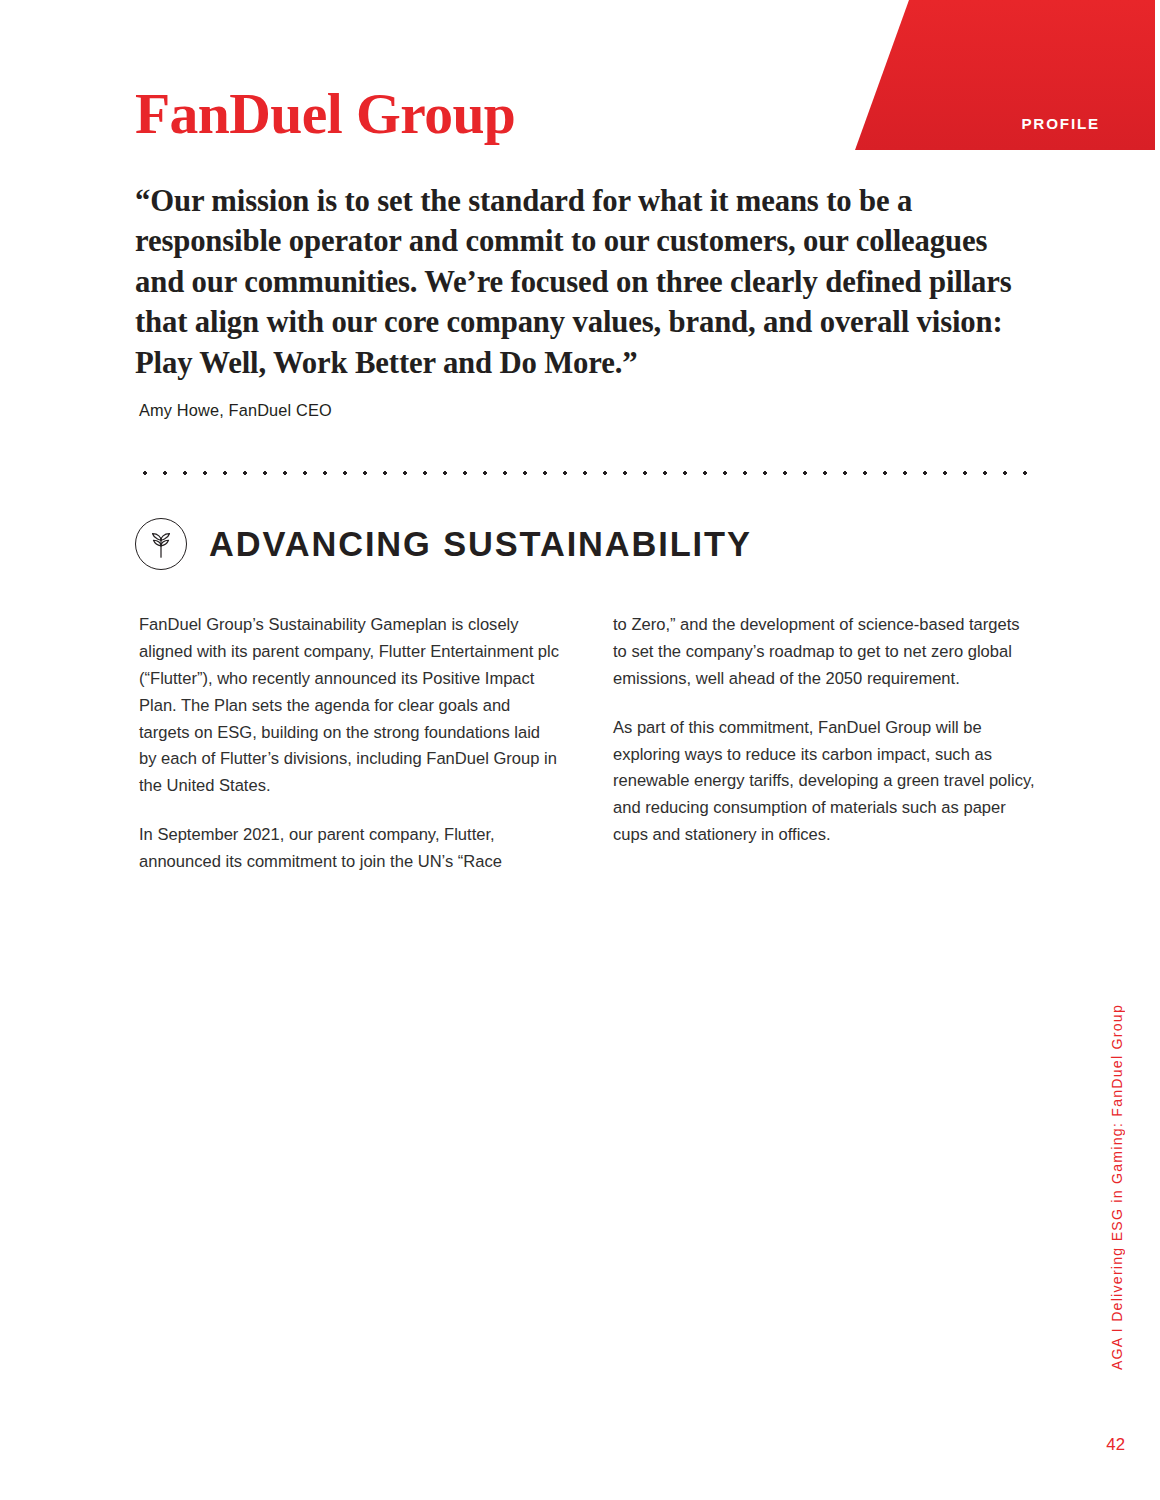PROFILE
FanDuel Group
“Our mission is to set the standard for what it means to be a responsible operator and commit to our customers, our colleagues and our communities. We’re focused on three clearly defined pillars that align with our core company values, brand, and overall vision: Play Well, Work Better and Do More.”
Amy Howe, FanDuel CEO
Advancing Sustainability
FanDuel Group’s Sustainability Gameplan is closely aligned with its parent company, Flutter Entertainment plc (“Flutter”), who recently announced its Positive Impact Plan. The Plan sets the agenda for clear goals and targets on ESG, building on the strong foundations laid by each of Flutter’s divisions, including FanDuel Group in the United States.
In September 2021, our parent company, Flutter, announced its commitment to join the UN’s “Race
to Zero,” and the development of science-based targets to set the company’s roadmap to get to net zero global emissions, well ahead of the 2050 requirement.
As part of this commitment, FanDuel Group will be exploring ways to reduce its carbon impact, such as renewable energy tariffs, developing a green travel policy, and reducing consumption of materials such as paper cups and stationery in offices.
AGA I Delivering ESG in Gaming: FanDuel Group
42